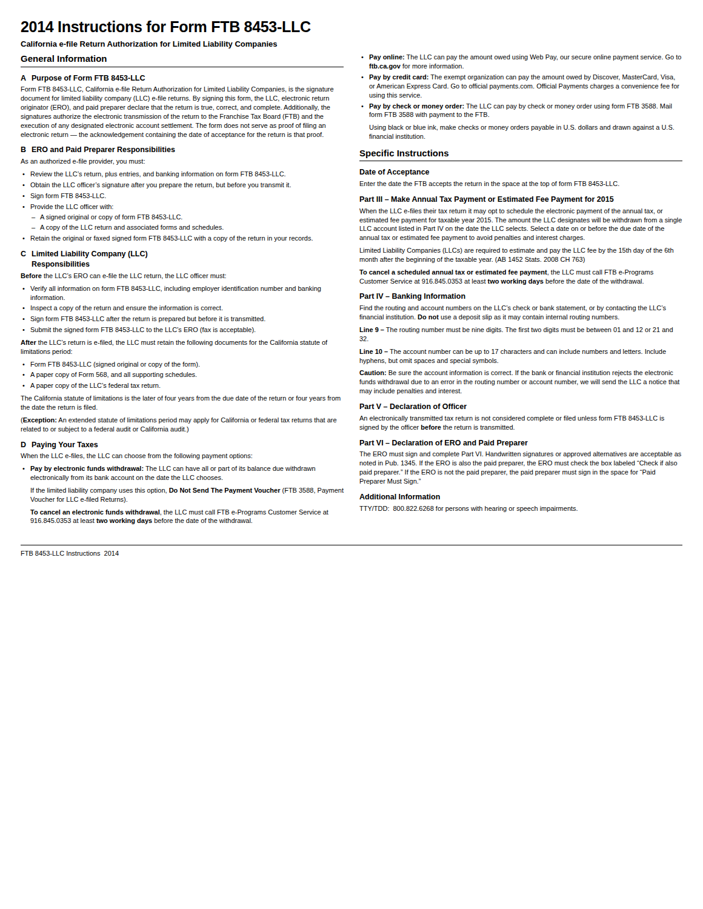2014 Instructions for Form FTB 8453-LLC
California e-file Return Authorization for Limited Liability Companies
General Information
APurpose of Form FTB 8453-LLC
Form FTB 8453-LLC, California e-file Return Authorization for Limited Liability Companies, is the signature document for limited liability company (LLC) e-file returns. By signing this form, the LLC, electronic return originator (ERO), and paid preparer declare that the return is true, correct, and complete. Additionally, the signatures authorize the electronic transmission of the return to the Franchise Tax Board (FTB) and the execution of any designated electronic account settlement. The form does not serve as proof of filing an electronic return — the acknowledgement containing the date of acceptance for the return is that proof.
BERO and Paid Preparer Responsibilities
As an authorized e-file provider, you must:
Review the LLC’s return, plus entries, and banking information on form FTB 8453-LLC.
Obtain the LLC officer’s signature after you prepare the return, but before you transmit it.
Sign form FTB 8453-LLC.
Provide the LLC officer with:
A signed original or copy of form FTB 8453-LLC.
A copy of the LLC return and associated forms and schedules.
Retain the original or faxed signed form FTB 8453-LLC with a copy of the return in your records.
CLimited Liability Company (LLC) Responsibilities
Before the LLC’s ERO can e-file the LLC return, the LLC officer must:
Verify all information on form FTB 8453-LLC, including employer identification number and banking information.
Inspect a copy of the return and ensure the information is correct.
Sign form FTB 8453-LLC after the return is prepared but before it is transmitted.
Submit the signed form FTB 8453-LLC to the LLC’s ERO (fax is acceptable).
After the LLC’s return is e-filed, the LLC must retain the following documents for the California statute of limitations period:
Form FTB 8453-LLC (signed original or copy of the form).
A paper copy of Form 568, and all supporting schedules.
A paper copy of the LLC’s federal tax return.
The California statute of limitations is the later of four years from the due date of the return or four years from the date the return is filed.
(Exception: An extended statute of limitations period may apply for California or federal tax returns that are related to or subject to a federal audit or California audit.)
DPaying Your Taxes
When the LLC e-files, the LLC can choose from the following payment options:
Pay by electronic funds withdrawal: The LLC can have all or part of its balance due withdrawn electronically from its bank account on the date the LLC chooses.
If the limited liability company uses this option, Do Not Send The Payment Voucher (FTB 3588, Payment Voucher for LLC e-filed Returns).
To cancel an electronic funds withdrawal, the LLC must call FTB e-Programs Customer Service at 916.845.0353 at least two working days before the date of the withdrawal.
Pay online: The LLC can pay the amount owed using Web Pay, our secure online payment service. Go to ftb.ca.gov for more information.
Pay by credit card: The exempt organization can pay the amount owed by Discover, MasterCard, Visa, or American Express Card. Go to official payments.com. Official Payments charges a convenience fee for using this service.
Pay by check or money order: The LLC can pay by check or money order using form FTB 3588. Mail form FTB 3588 with payment to the FTB.
Using black or blue ink, make checks or money orders payable in U.S. dollars and drawn against a U.S. financial institution.
Specific Instructions
Date of Acceptance
Enter the date the FTB accepts the return in the space at the top of form FTB 8453-LLC.
Part III – Make Annual Tax Payment or Estimated Fee Payment for 2015
When the LLC e-files their tax return it may opt to schedule the electronic payment of the annual tax, or estimated fee payment for taxable year 2015. The amount the LLC designates will be withdrawn from a single LLC account listed in Part IV on the date the LLC selects. Select a date on or before the due date of the annual tax or estimated fee payment to avoid penalties and interest charges.
Limited Liability Companies (LLCs) are required to estimate and pay the LLC fee by the 15th day of the 6th month after the beginning of the taxable year. (AB 1452 Stats. 2008 CH 763)
To cancel a scheduled annual tax or estimated fee payment, the LLC must call FTB e-Programs Customer Service at 916.845.0353 at least two working days before the date of the withdrawal.
Part IV – Banking Information
Find the routing and account numbers on the LLC’s check or bank statement, or by contacting the LLC’s financial institution. Do not use a deposit slip as it may contain internal routing numbers.
Line 9 – The routing number must be nine digits. The first two digits must be between 01 and 12 or 21 and 32.
Line 10 – The account number can be up to 17 characters and can include numbers and letters. Include hyphens, but omit spaces and special symbols.
Caution: Be sure the account information is correct. If the bank or financial institution rejects the electronic funds withdrawal due to an error in the routing number or account number, we will send the LLC a notice that may include penalties and interest.
Part V – Declaration of Officer
An electronically transmitted tax return is not considered complete or filed unless form FTB 8453-LLC is signed by the officer before the return is transmitted.
Part VI – Declaration of ERO and Paid Preparer
The ERO must sign and complete Part VI. Handwritten signatures or approved alternatives are acceptable as noted in Pub. 1345. If the ERO is also the paid preparer, the ERO must check the box labeled “Check if also paid preparer.” If the ERO is not the paid preparer, the paid preparer must sign in the space for “Paid Preparer Must Sign.”
Additional Information
TTY/TDD: 800.822.6268 for persons with hearing or speech impairments.
FTB 8453-LLC Instructions 2014